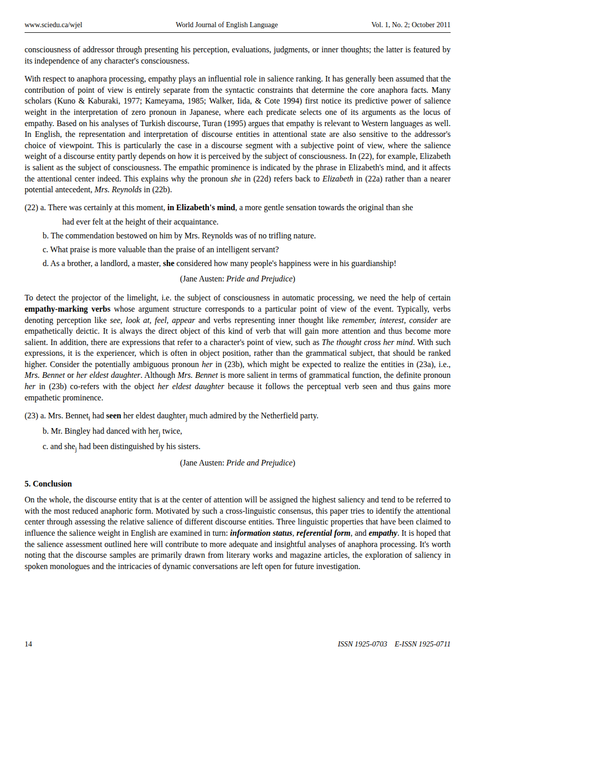www.sciedu.ca/wjel
World Journal of English Language
Vol. 1, No. 2; October 2011
consciousness of addressor through presenting his perception, evaluations, judgments, or inner thoughts; the latter is featured by its independence of any character's consciousness.
With respect to anaphora processing, empathy plays an influential role in salience ranking. It has generally been assumed that the contribution of point of view is entirely separate from the syntactic constraints that determine the core anaphora facts. Many scholars (Kuno & Kaburaki, 1977; Kameyama, 1985; Walker, Iida, & Cote 1994) first notice its predictive power of salience weight in the interpretation of zero pronoun in Japanese, where each predicate selects one of its arguments as the locus of empathy. Based on his analyses of Turkish discourse, Turan (1995) argues that empathy is relevant to Western languages as well. In English, the representation and interpretation of discourse entities in attentional state are also sensitive to the addressor's choice of viewpoint. This is particularly the case in a discourse segment with a subjective point of view, where the salience weight of a discourse entity partly depends on how it is perceived by the subject of consciousness. In (22), for example, Elizabeth is salient as the subject of consciousness. The empathic prominence is indicated by the phrase in Elizabeth's mind, and it affects the attentional center indeed. This explains why the pronoun she in (22d) refers back to Elizabeth in (22a) rather than a nearer potential antecedent, Mrs. Reynolds in (22b).
(22) a. There was certainly at this moment, in Elizabeth's mind, a more gentle sensation towards the original than she
had ever felt at the height of their acquaintance.
b. The commendation bestowed on him by Mrs. Reynolds was of no trifling nature.
c. What praise is more valuable than the praise of an intelligent servant?
d. As a brother, a landlord, a master, she considered how many people's happiness were in his guardianship!
(Jane Austen: Pride and Prejudice)
To detect the projector of the limelight, i.e. the subject of consciousness in automatic processing, we need the help of certain empathy-marking verbs whose argument structure corresponds to a particular point of view of the event. Typically, verbs denoting perception like see, look at, feel, appear and verbs representing inner thought like remember, interest, consider are empathetically deictic. It is always the direct object of this kind of verb that will gain more attention and thus become more salient. In addition, there are expressions that refer to a character's point of view, such as The thought cross her mind. With such expressions, it is the experiencer, which is often in object position, rather than the grammatical subject, that should be ranked higher. Consider the potentially ambiguous pronoun her in (23b), which might be expected to realize the entities in (23a), i.e., Mrs. Bennet or her eldest daughter. Although Mrs. Bennet is more salient in terms of grammatical function, the definite pronoun her in (23b) co-refers with the object her eldest daughter because it follows the perceptual verb seen and thus gains more empathetic prominence.
(23) a. Mrs. Benneti had seen her eldest daughterj much admired by the Netherfield party.
b. Mr. Bingley had danced with herj twice,
c. and shej had been distinguished by his sisters.
(Jane Austen: Pride and Prejudice)
5. Conclusion
On the whole, the discourse entity that is at the center of attention will be assigned the highest saliency and tend to be referred to with the most reduced anaphoric form. Motivated by such a cross-linguistic consensus, this paper tries to identify the attentional center through assessing the relative salience of different discourse entities. Three linguistic properties that have been claimed to influence the salience weight in English are examined in turn: information status, referential form, and empathy. It is hoped that the salience assessment outlined here will contribute to more adequate and insightful analyses of anaphora processing. It's worth noting that the discourse samples are primarily drawn from literary works and magazine articles, the exploration of saliency in spoken monologues and the intricacies of dynamic conversations are left open for future investigation.
14
ISSN 1925-0703 E-ISSN 1925-0711